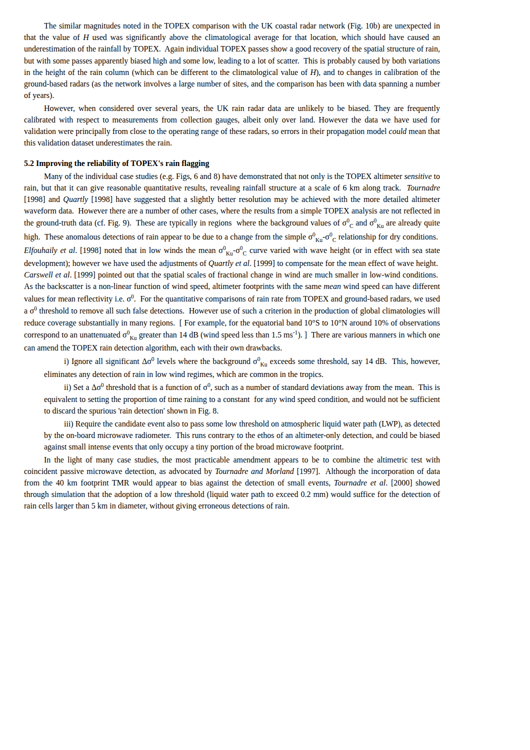The similar magnitudes noted in the TOPEX comparison with the UK coastal radar network (Fig. 10b) are unexpected in that the value of H used was significantly above the climatological average for that location, which should have caused an underestimation of the rainfall by TOPEX. Again individual TOPEX passes show a good recovery of the spatial structure of rain, but with some passes apparently biased high and some low, leading to a lot of scatter. This is probably caused by both variations in the height of the rain column (which can be different to the climatological value of H), and to changes in calibration of the ground-based radars (as the network involves a large number of sites, and the comparison has been with data spanning a number of years).
However, when considered over several years, the UK rain radar data are unlikely to be biased. They are frequently calibrated with respect to measurements from collection gauges, albeit only over land. However the data we have used for validation were principally from close to the operating range of these radars, so errors in their propagation model could mean that this validation dataset underestimates the rain.
5.2 Improving the reliability of TOPEX's rain flagging
Many of the individual case studies (e.g. Figs, 6 and 8) have demonstrated that not only is the TOPEX altimeter sensitive to rain, but that it can give reasonable quantitative results, revealing rainfall structure at a scale of 6 km along track. Tournadre [1998] and Quartly [1998] have suggested that a slightly better resolution may be achieved with the more detailed altimeter waveform data. However there are a number of other cases, where the results from a simple TOPEX analysis are not reflected in the ground-truth data (cf. Fig. 9). These are typically in regions where the background values of σ0 C and σ0 Ku are already quite high. These anomalous detections of rain appear to be due to a change from the simple σ0 Ku-σ0 C relationship for dry conditions. Elfouhaily et al. [1998] noted that in low winds the mean σ0 Ku-σ0 C curve varied with wave height (or in effect with sea state development); however we have used the adjustments of Quartly et al. [1999] to compensate for the mean effect of wave height. Carswell et al. [1999] pointed out that the spatial scales of fractional change in wind are much smaller in low-wind conditions. As the backscatter is a non-linear function of wind speed, altimeter footprints with the same mean wind speed can have different values for mean reflectivity i.e. σ0. For the quantitative comparisons of rain rate from TOPEX and ground-based radars, we used a σ0 threshold to remove all such false detections. However use of such a criterion in the production of global climatologies will reduce coverage substantially in many regions. [ For example, for the equatorial band 10°S to 10°N around 10% of observations correspond to an unattenuated σ0 Ku greater than 14 dB (wind speed less than 1.5 ms-1). ] There are various manners in which one can amend the TOPEX rain detection algorithm, each with their own drawbacks.
i) Ignore all significant Δσ0 levels where the background σ0 Ku exceeds some threshold, say 14 dB. This, however, eliminates any detection of rain in low wind regimes, which are common in the tropics.
ii) Set a Δσ0 threshold that is a function of σ0, such as a number of standard deviations away from the mean. This is equivalent to setting the proportion of time raining to a constant for any wind speed condition, and would not be sufficient to discard the spurious 'rain detection' shown in Fig. 8.
iii) Require the candidate event also to pass some low threshold on atmospheric liquid water path (LWP), as detected by the on-board microwave radiometer. This runs contrary to the ethos of an altimeter-only detection, and could be biased against small intense events that only occupy a tiny portion of the broad microwave footprint.
In the light of many case studies, the most practicable amendment appears to be to combine the altimetric test with coincident passive microwave detection, as advocated by Tournadre and Morland [1997]. Although the incorporation of data from the 40 km footprint TMR would appear to bias against the detection of small events, Tournadre et al. [2000] showed through simulation that the adoption of a low threshold (liquid water path to exceed 0.2 mm) would suffice for the detection of rain cells larger than 5 km in diameter, without giving erroneous detections of rain.